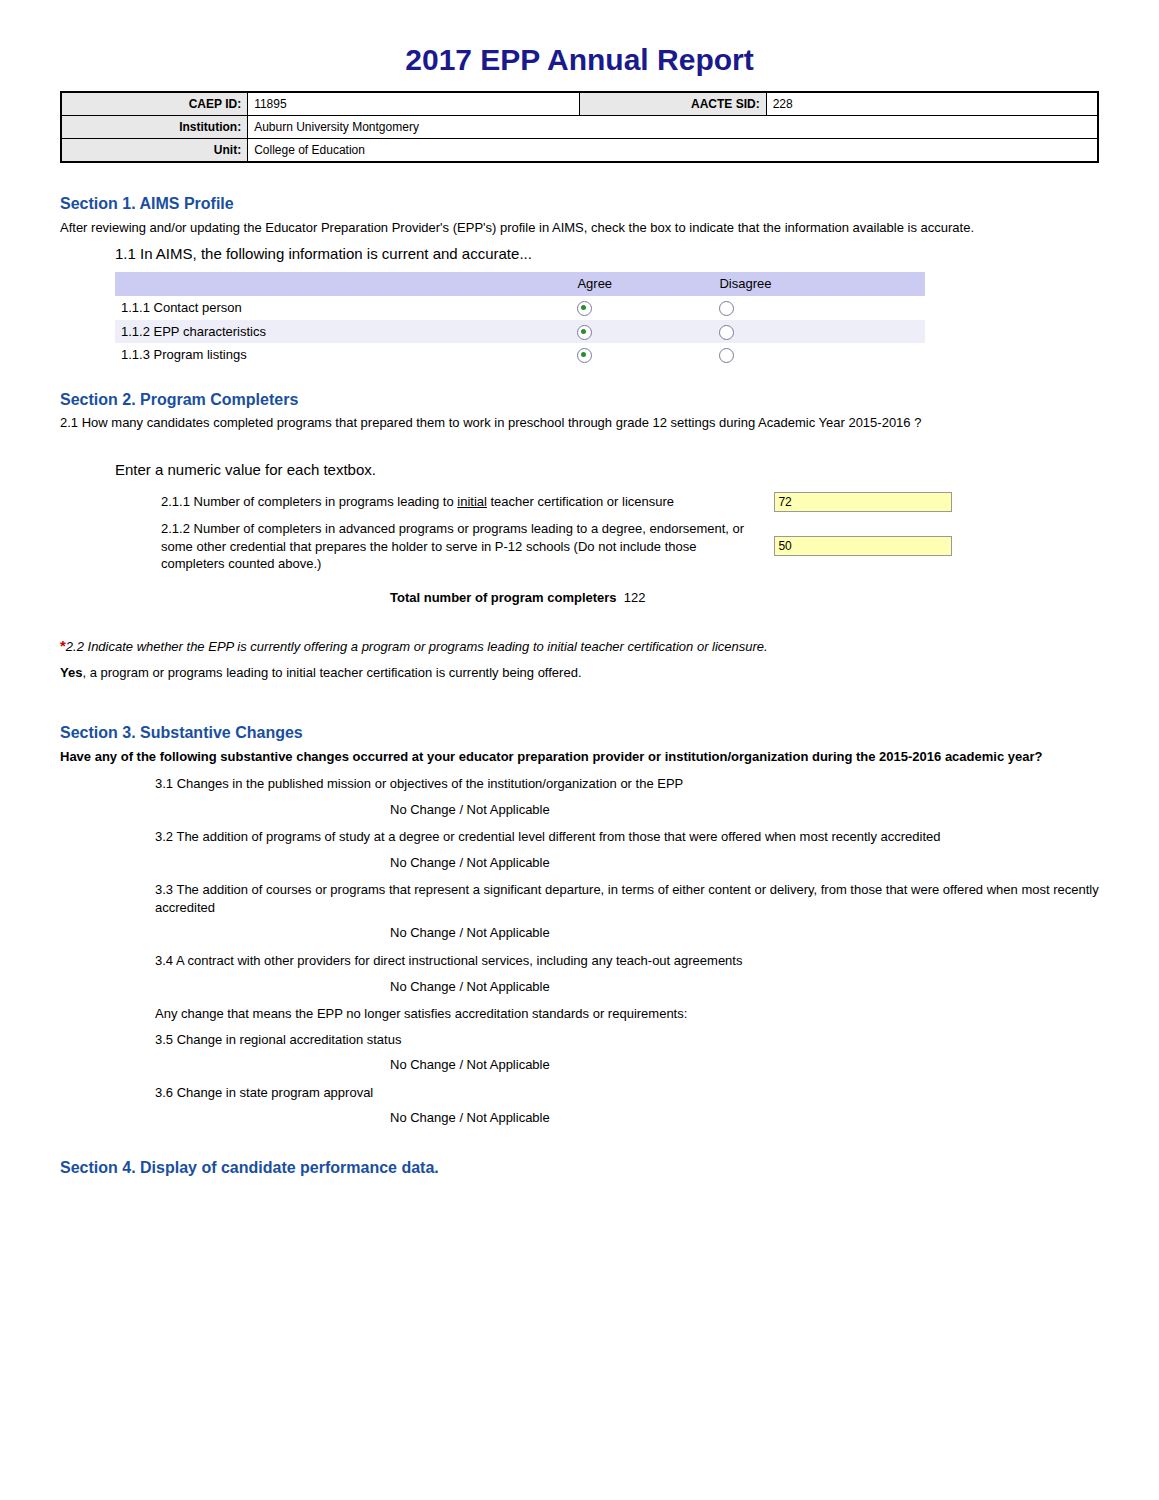2017 EPP Annual Report
| CAEP ID: | 11895 | AACTE SID: | 228 |
| Institution: | Auburn University Montgomery |
| Unit: | College of Education |
Section 1. AIMS Profile
After reviewing and/or updating the Educator Preparation Provider's (EPP's) profile in AIMS, check the box to indicate that the information available is accurate.
1.1 In AIMS, the following information is current and accurate...
| | Agree | Disagree |
| --- | --- | --- |
| 1.1.1 Contact person | | |
| 1.1.2 EPP characteristics | | |
| 1.1.3 Program listings | | |
Section 2. Program Completers
2.1 How many candidates completed programs that prepared them to work in preschool through grade 12 settings during Academic Year 2015-2016 ?
Enter a numeric value for each textbox.
| 2.1.1 Number of completers in programs leading to initial teacher certification or licensure | 72 |
| 2.1.2 Number of completers in advanced programs or programs leading to a degree, endorsement, or some other credential that prepares the holder to serve in P-12 schools (Do not include those completers counted above.) | 50 |
Total number of program completers 122
*2.2 Indicate whether the EPP is currently offering a program or programs leading to initial teacher certification or licensure.
Yes, a program or programs leading to initial teacher certification is currently being offered.
Section 3. Substantive Changes
Have any of the following substantive changes occurred at your educator preparation provider or institution/organization during the 2015-2016 academic year?
3.1 Changes in the published mission or objectives of the institution/organization or the EPP
No Change / Not Applicable
3.2 The addition of programs of study at a degree or credential level different from those that were offered when most recently accredited
No Change / Not Applicable
3.3 The addition of courses or programs that represent a significant departure, in terms of either content or delivery, from those that were offered when most recently accredited
No Change / Not Applicable
3.4 A contract with other providers for direct instructional services, including any teach-out agreements
No Change / Not Applicable
Any change that means the EPP no longer satisfies accreditation standards or requirements:
3.5 Change in regional accreditation status
No Change / Not Applicable
3.6 Change in state program approval
No Change / Not Applicable
Section 4. Display of candidate performance data.